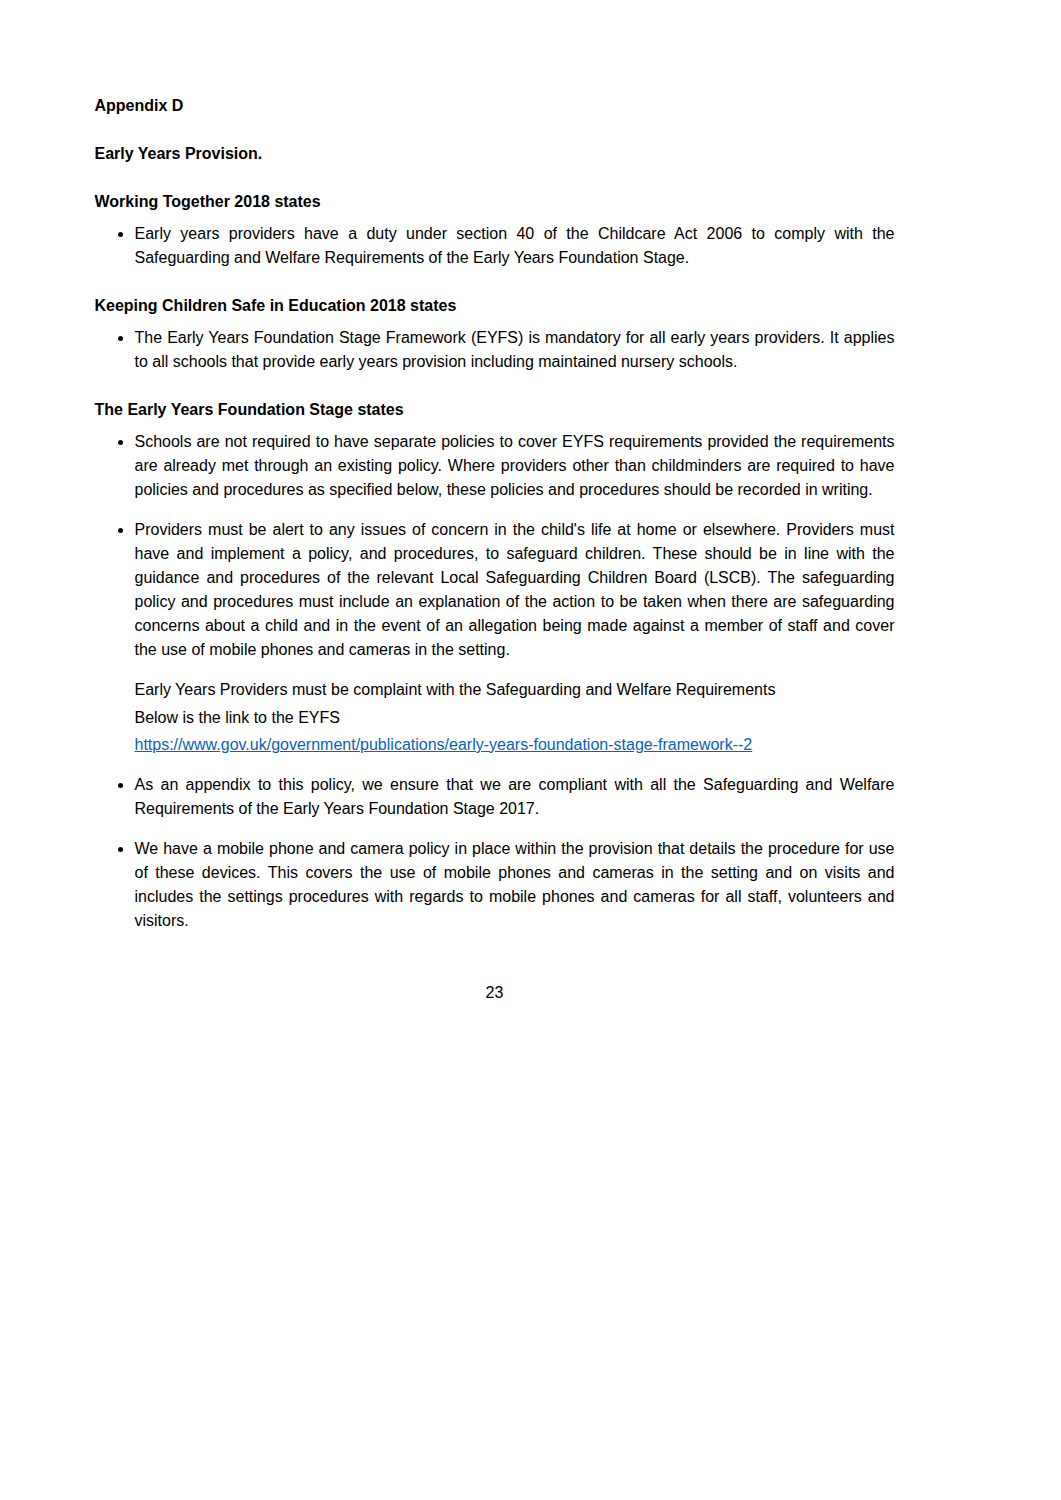Appendix D
Early Years Provision.
Working Together 2018 states
Early years providers have a duty under section 40 of the Childcare Act 2006 to comply with the Safeguarding and Welfare Requirements of the Early Years Foundation Stage.
Keeping Children Safe in Education 2018 states
The Early Years Foundation Stage Framework (EYFS) is mandatory for all early years providers. It applies to all schools that provide early years provision including maintained nursery schools.
The Early Years Foundation Stage states
Schools are not required to have separate policies to cover EYFS requirements provided the requirements are already met through an existing policy. Where providers other than childminders are required to have policies and procedures as specified below, these policies and procedures should be recorded in writing.
Providers must be alert to any issues of concern in the child's life at home or elsewhere. Providers must have and implement a policy, and procedures, to safeguard children. These should be in line with the guidance and procedures of the relevant Local Safeguarding Children Board (LSCB). The safeguarding policy and procedures must include an explanation of the action to be taken when there are safeguarding concerns about a child and in the event of an allegation being made against a member of staff and cover the use of mobile phones and cameras in the setting.
Early Years Providers must be complaint with the Safeguarding and Welfare Requirements
Below is the link to the EYFS
https://www.gov.uk/government/publications/early-years-foundation-stage-framework--2
As an appendix to this policy, we ensure that we are compliant with all the Safeguarding and Welfare Requirements of the Early Years Foundation Stage 2017.
We have a mobile phone and camera policy in place within the provision that details the procedure for use of these devices. This covers the use of mobile phones and cameras in the setting and on visits and includes the settings procedures with regards to mobile phones and cameras for all staff, volunteers and visitors.
23